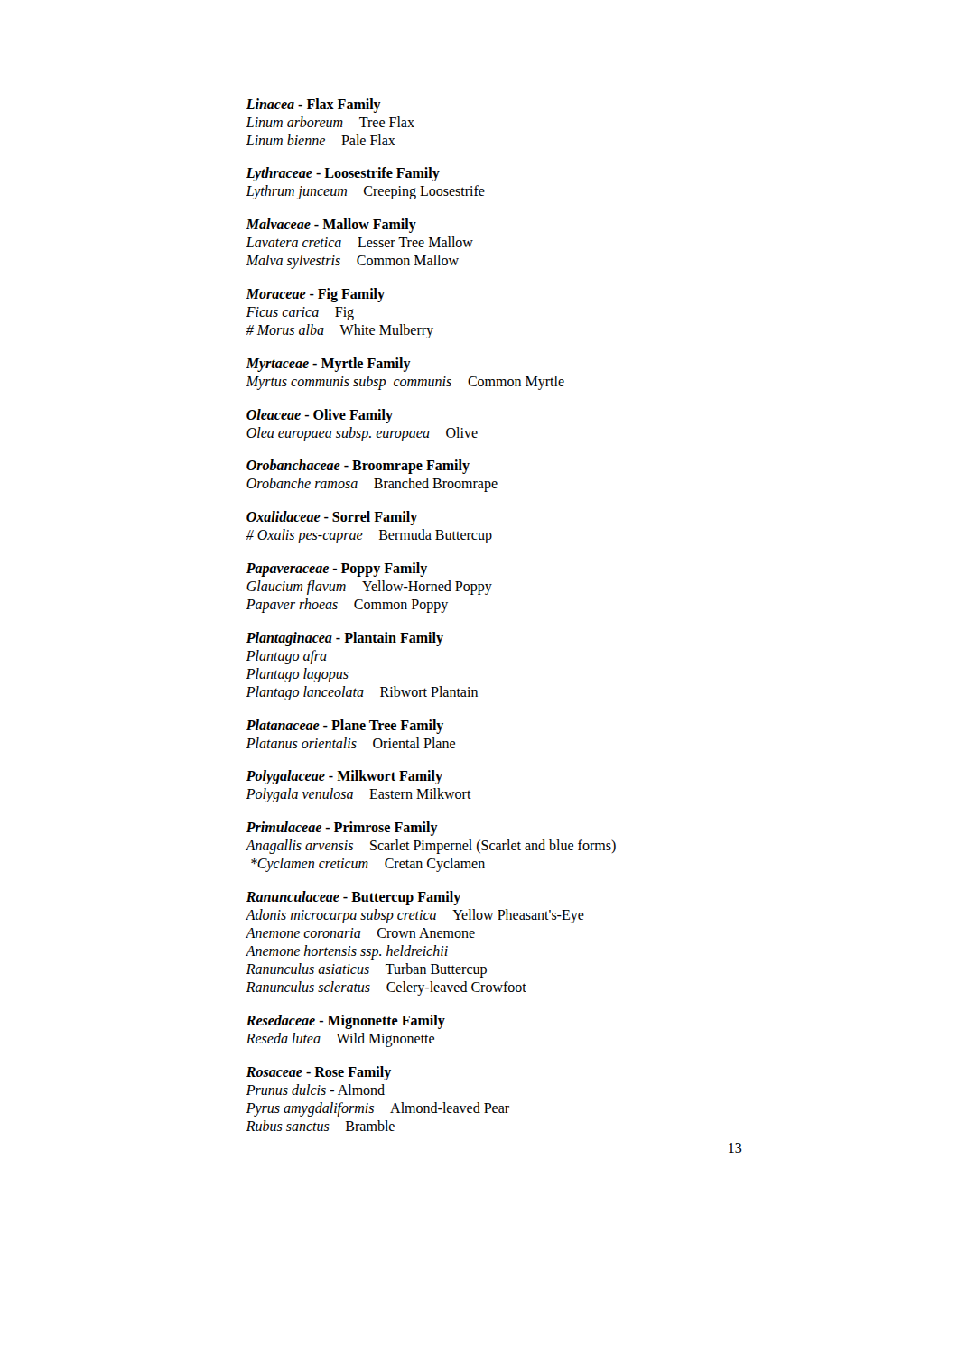Linacea - Flax Family
Linum arboreumTree Flax
Linum biennePale Flax
Lythraceae - Loosestrife Family
Lythrum junceumCreeping Loosestrife
Malvaceae - Mallow Family
Lavatera creticaLesser Tree Mallow
Malva sylvestrisCommon Mallow
Moraceae - Fig Family
Ficus caricaFig
# Morus albaWhite Mulberry
Myrtaceae - Myrtle Family
Myrtus communis subsp communisCommon Myrtle
Oleaceae - Olive Family
Olea europaea subsp. europaeaOlive
Orobanchaceae - Broomrape Family
Orobanche ramosaBranched Broomrape
Oxalidaceae - Sorrel Family
# Oxalis pes-capraeBermuda Buttercup
Papaveraceae - Poppy Family
Glaucium flavumYellow-Horned Poppy
Papaver rhoeasCommon Poppy
Plantaginacea - Plantain Family
Plantago afra
Plantago lagopus
Plantago lanceolataRibwort Plantain
Platanaceae - Plane Tree Family
Platanus orientalisOriental Plane
Polygalaceae - Milkwort Family
Polygala venulosaEastern Milkwort
Primulaceae - Primrose Family
Anagallis arvensisScarlet Pimpernel (Scarlet and blue forms)
*Cyclamen creticumCretan Cyclamen
Ranunculaceae - Buttercup Family
Adonis microcarpa subsp creticaYellow Pheasant's-Eye
Anemone coronariaCrown Anemone
Anemone hortensis ssp. heldreichii
Ranunculus asiaticusTurban Buttercup
Ranunculus scleratusCelery-leaved Crowfoot
Resedaceae - Mignonette Family
Reseda luteaWild Mignonette
Rosaceae - Rose Family
Prunus dulcis - Almond
Pyrus amygdaliformisAlmond-leaved Pear
Rubus sanctusBramble
13